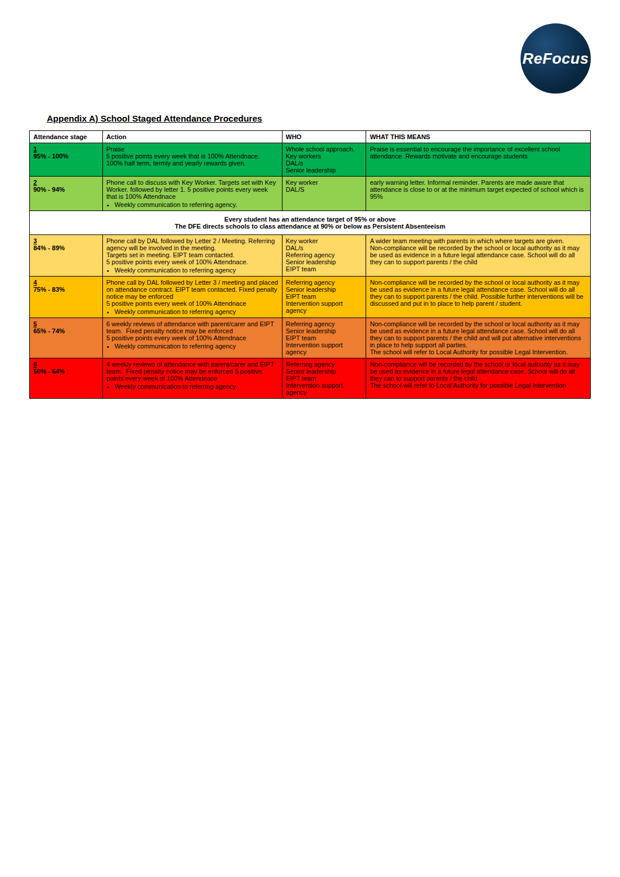ReFocus
Appendix A) School Staged Attendance Procedures
| Attendance stage | Action | WHO | WHAT THIS MEANS |
| --- | --- | --- | --- |
| 1 95% - 100% | Praise 5 positive points every week that is 100% Attendnace. 100% half term, termly and yearly rewards given. | Whole school approach. Key workers DAL/s Senior leadership | Praise is essential to encourage the importance of excellent school attendance. Rewards motivate and encourage students |
| 2 90% - 94% | Phone call to discuss with Key Worker. Targets set with Key Worker. followed by letter 1. 5 positive points every week that is 100% Attendnace Weekly communication to referring agency. | Key worker DAL/S | early warning letter. Informal reminder. Parents are made aware that attendance is close to or at the minimum target expected of school which is 95% |
| Every student has an attendance target of 95% or above The DFE directs schools to class attendance at 90% or below as Persistent Absenteeism |
| 3 84% - 89% | Phone call by DAL followed by Letter 2 / Meeting. Referring agency will be involved in the meeting. Targets set in meeting. EIPT team contacted. 5 positive points every week of 100% Attendnace. Weekly communication to referring agency | Key worker DAL/s Referring agency Senior leadership EIPT team | A wider team meeting with parents in which where targets are given. Non-compliance will be recorded by the school or local authority as it may be used as evidence in a future legal attendance case. School will do all they can to support parents / the child |
| 4 75% - 83% | Phone call by DAL followed by Letter 3 / meeting and placed on attendance contract. EIPT team contacted. Fixed penalty notice may be enforced 5 positive points every week of 100% Attendnace Weekly communication to referring agency | Referring agency Senior leadership EIPT team Intervention support agency | Non-compliance will be recorded by the school or local authority as it may be used as evidence in a future legal attendance case. School will do all they can to support parents / the child. Possible further interventions will be discussed and put in to place to help parent / student. |
| 5 65% - 74% | 6 weekly reviews of attendance with parent/carer and EIPT team. Fixed penalty notice may be enforced 5 positive points every week of 100% Attendnace Weekly communication to referring agency | Referring agency Senior leadership EIPT team Intervention support agency | Non-compliance will be recorded by the school or local authority as it may be used as evidence in a future legal attendance case. School will do all they can to support parents / the child and will put alternative interventions in place to help support all parties. The school will refer to Local Authority for possible Legal Intervention. |
| 6 50% - 64% | 4 weekly reviews of attendance with parent/carer and EIPT team. Fixed penalty notice may be enforced 5 positive points every week of 100% Attendnace Weekly communication to referring agency | Referring agency Senior leadership EIPT team Intervention support agency | Non-compliance will be recorded by the school or local authority as it may be used as evidence in a future legal attendance case. School will do all they can to support parents / the child The school will refer to Local Authority for possible Legal Intervention |